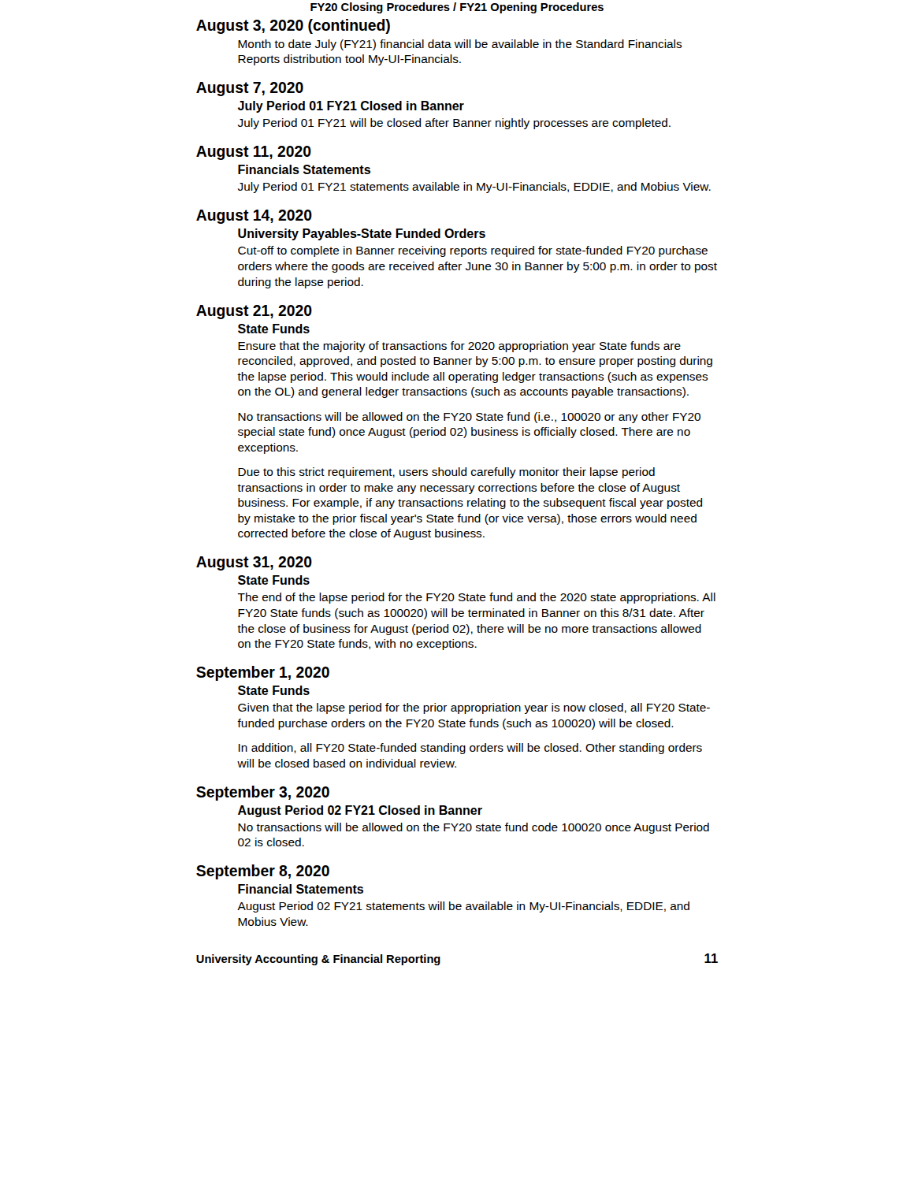FY20 Closing Procedures / FY21 Opening Procedures
August 3, 2020 (continued)
Month to date July (FY21) financial data will be available in the Standard Financials Reports distribution tool My-UI-Financials.
August 7, 2020
July Period 01 FY21 Closed in Banner
July Period 01 FY21 will be closed after Banner nightly processes are completed.
August 11, 2020
Financials Statements
July Period 01 FY21 statements available in My-UI-Financials, EDDIE, and Mobius View.
August 14, 2020
University Payables-State Funded Orders
Cut-off to complete in Banner receiving reports required for state-funded FY20 purchase orders where the goods are received after June 30 in Banner by 5:00 p.m. in order to post during the lapse period.
August 21, 2020
State Funds
Ensure that the majority of transactions for 2020 appropriation year State funds are reconciled, approved, and posted to Banner by 5:00 p.m. to ensure proper posting during the lapse period. This would include all operating ledger transactions (such as expenses on the OL) and general ledger transactions (such as accounts payable transactions).
No transactions will be allowed on the FY20 State fund (i.e., 100020 or any other FY20 special state fund) once August (period 02) business is officially closed. There are no exceptions.
Due to this strict requirement, users should carefully monitor their lapse period transactions in order to make any necessary corrections before the close of August business. For example, if any transactions relating to the subsequent fiscal year posted by mistake to the prior fiscal year's State fund (or vice versa), those errors would need corrected before the close of August business.
August 31, 2020
State Funds
The end of the lapse period for the FY20 State fund and the 2020 state appropriations. All FY20 State funds (such as 100020) will be terminated in Banner on this 8/31 date. After the close of business for August (period 02), there will be no more transactions allowed on the FY20 State funds, with no exceptions.
September 1, 2020
State Funds
Given that the lapse period for the prior appropriation year is now closed, all FY20 State-funded purchase orders on the FY20 State funds (such as 100020) will be closed.
In addition, all FY20 State-funded standing orders will be closed. Other standing orders will be closed based on individual review.
September 3, 2020
August Period 02 FY21 Closed in Banner
No transactions will be allowed on the FY20 state fund code 100020 once August Period 02 is closed.
September 8, 2020
Financial Statements
August Period 02 FY21 statements will be available in My-UI-Financials, EDDIE, and Mobius View.
University Accounting & Financial Reporting 11